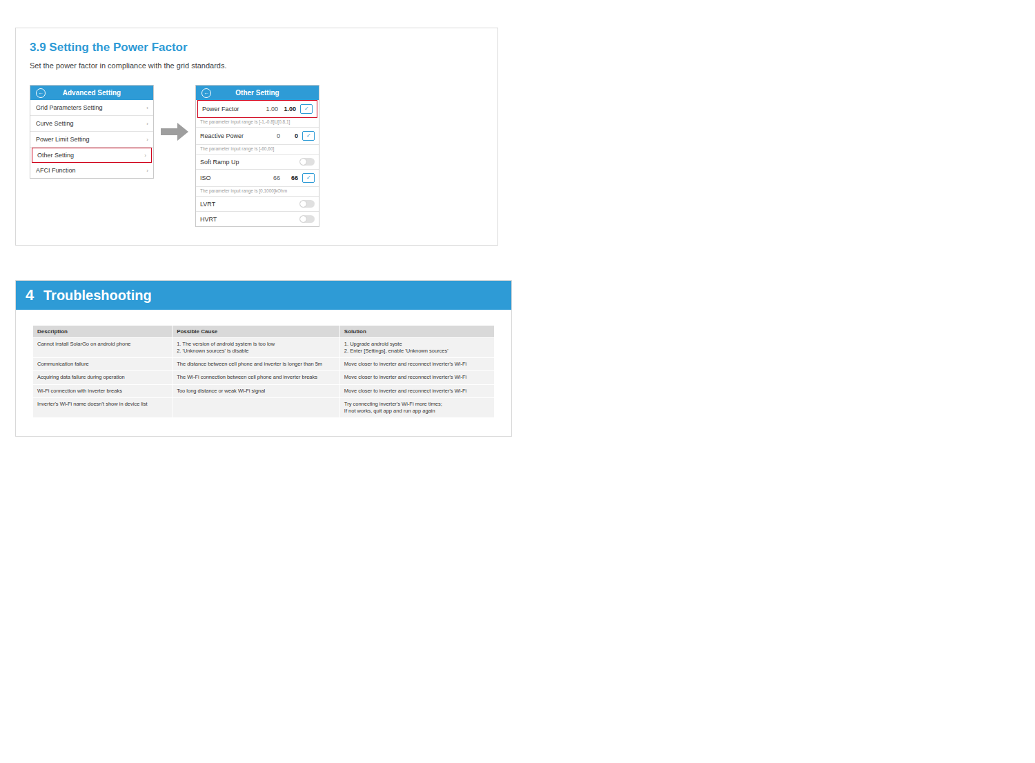3.9 Setting the Power Factor
Set the power factor in compliance with the grid standards.
←Advanced Setting
Grid Parameters Setting›
Curve Setting›
Power Limit Setting›
Other Setting›
AFCI Function›
←Other Setting
Power Factor 1.00 1.00 ✓
The parameter input range is [-1,-0.8]U[0.8,1]
Reactive Power 0 0 ✓
The parameter input range is [-60,60]
Soft Ramp Up
ISO 66 66 ✓
The parameter input range is [0,1000]kOhm
LVRT
HVRT
4 Troubleshooting
| Description | Possible Cause | Solution |
| --- | --- | --- |
| Cannot install SolarGo on android phone | 1. The version of android system is too low 2. 'Unknown sources' is disable | 1. Upgrade android syste 2. Enter [Settings], enable 'Unknown sources' |
| Communication failure | The distance between cell phone and inverter is longer than 5m | Move closer to inverter and reconnect inverter's Wi-Fi |
| Acquiring data failure during operation | The Wi-Fi connection between cell phone and inverter breaks | Move closer to inverter and reconnect inverter's Wi-Fi |
| Wi-Fi connection with inverter breaks | Too long distance or weak Wi-Fi signal | Move closer to inverter and reconnect inverter's Wi-Fi |
| Inverter's Wi-Fi name doesn't show in device list | | Try connecting inverter's Wi-Fi more times; If not works, quit app and run app again |